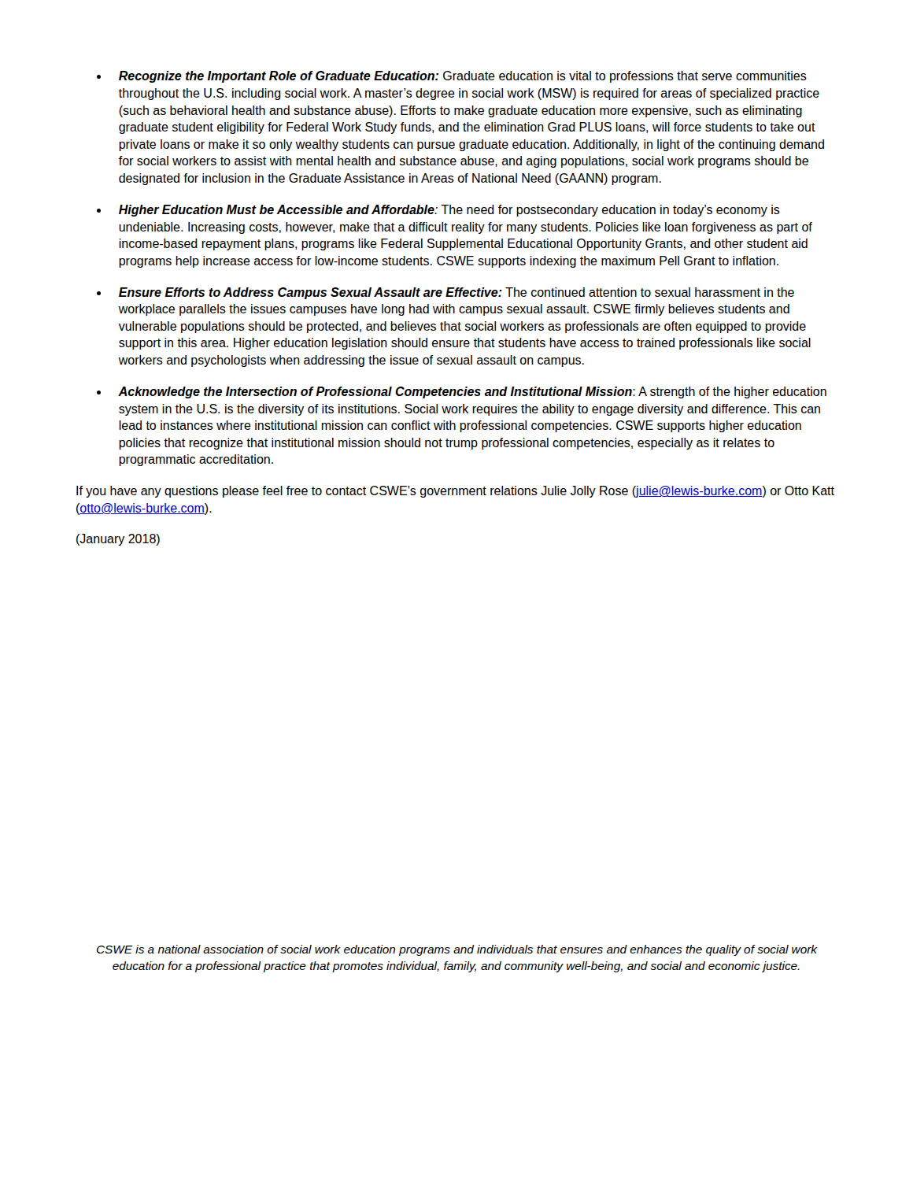Recognize the Important Role of Graduate Education: Graduate education is vital to professions that serve communities throughout the U.S. including social work. A master’s degree in social work (MSW) is required for areas of specialized practice (such as behavioral health and substance abuse). Efforts to make graduate education more expensive, such as eliminating graduate student eligibility for Federal Work Study funds, and the elimination Grad PLUS loans, will force students to take out private loans or make it so only wealthy students can pursue graduate education. Additionally, in light of the continuing demand for social workers to assist with mental health and substance abuse, and aging populations, social work programs should be designated for inclusion in the Graduate Assistance in Areas of National Need (GAANN) program.
Higher Education Must be Accessible and Affordable: The need for postsecondary education in today’s economy is undeniable. Increasing costs, however, make that a difficult reality for many students. Policies like loan forgiveness as part of income-based repayment plans, programs like Federal Supplemental Educational Opportunity Grants, and other student aid programs help increase access for low-income students. CSWE supports indexing the maximum Pell Grant to inflation.
Ensure Efforts to Address Campus Sexual Assault are Effective: The continued attention to sexual harassment in the workplace parallels the issues campuses have long had with campus sexual assault. CSWE firmly believes students and vulnerable populations should be protected, and believes that social workers as professionals are often equipped to provide support in this area. Higher education legislation should ensure that students have access to trained professionals like social workers and psychologists when addressing the issue of sexual assault on campus.
Acknowledge the Intersection of Professional Competencies and Institutional Mission: A strength of the higher education system in the U.S. is the diversity of its institutions. Social work requires the ability to engage diversity and difference. This can lead to instances where institutional mission can conflict with professional competencies. CSWE supports higher education policies that recognize that institutional mission should not trump professional competencies, especially as it relates to programmatic accreditation.
If you have any questions please feel free to contact CSWE’s government relations Julie Jolly Rose (julie@lewis-burke.com) or Otto Katt (otto@lewis-burke.com).
(January 2018)
CSWE is a national association of social work education programs and individuals that ensures and enhances the quality of social work education for a professional practice that promotes individual, family, and community well-being, and social and economic justice.